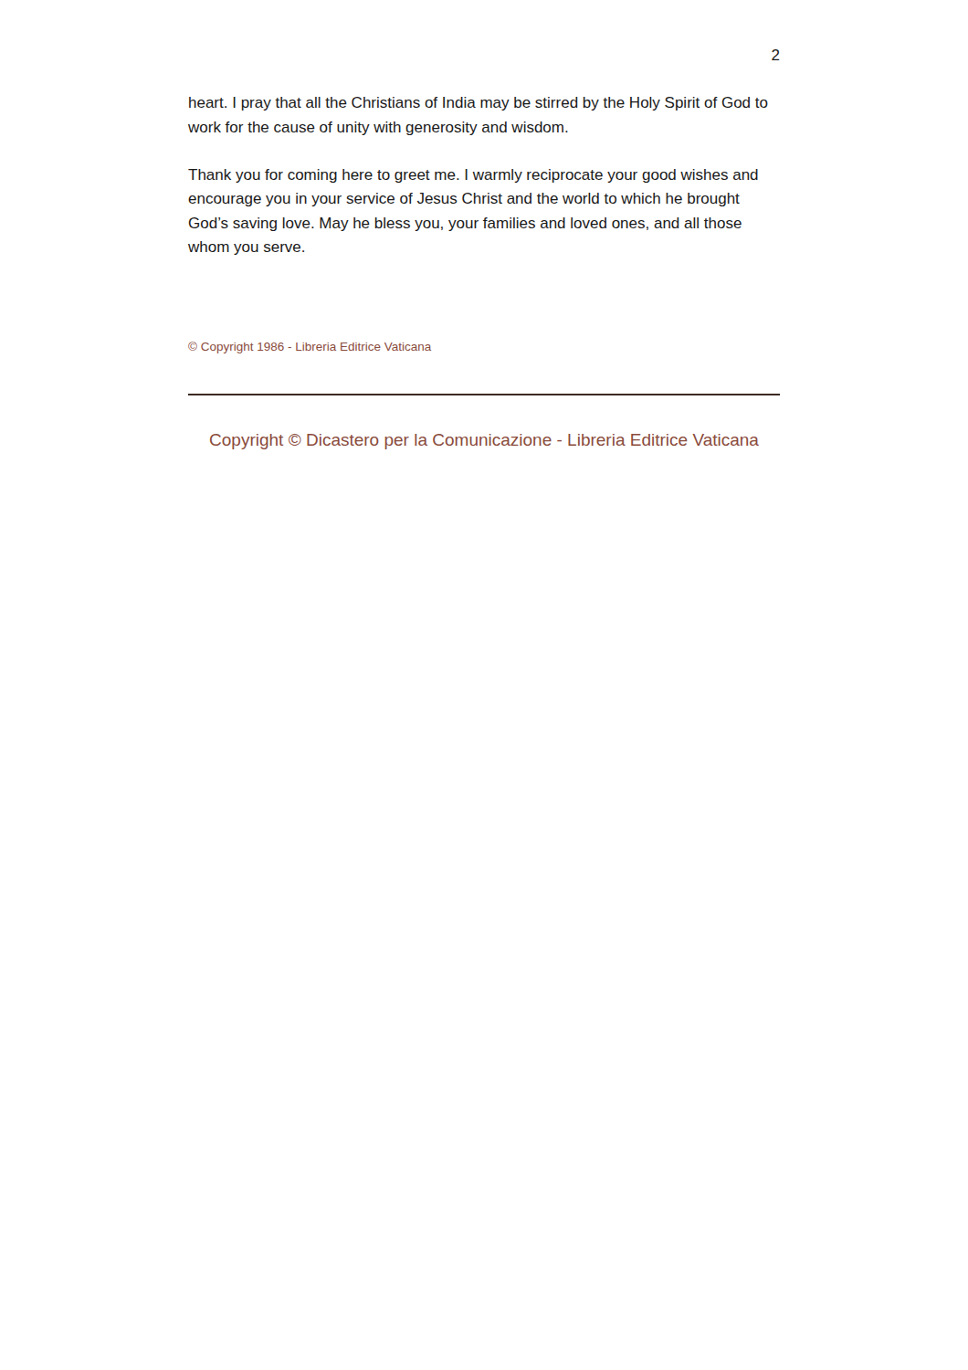2
heart. I pray that all the Christians of India may be stirred by the Holy Spirit of God to work for the cause of unity with generosity and wisdom.
Thank you for coming here to greet me. I warmly reciprocate your good wishes and encourage you in your service of Jesus Christ and the world to which he brought God’s saving love. May he bless you, your families and loved ones, and all those whom you serve.
© Copyright 1986 - Libreria Editrice Vaticana
Copyright © Dicastero per la Comunicazione - Libreria Editrice Vaticana